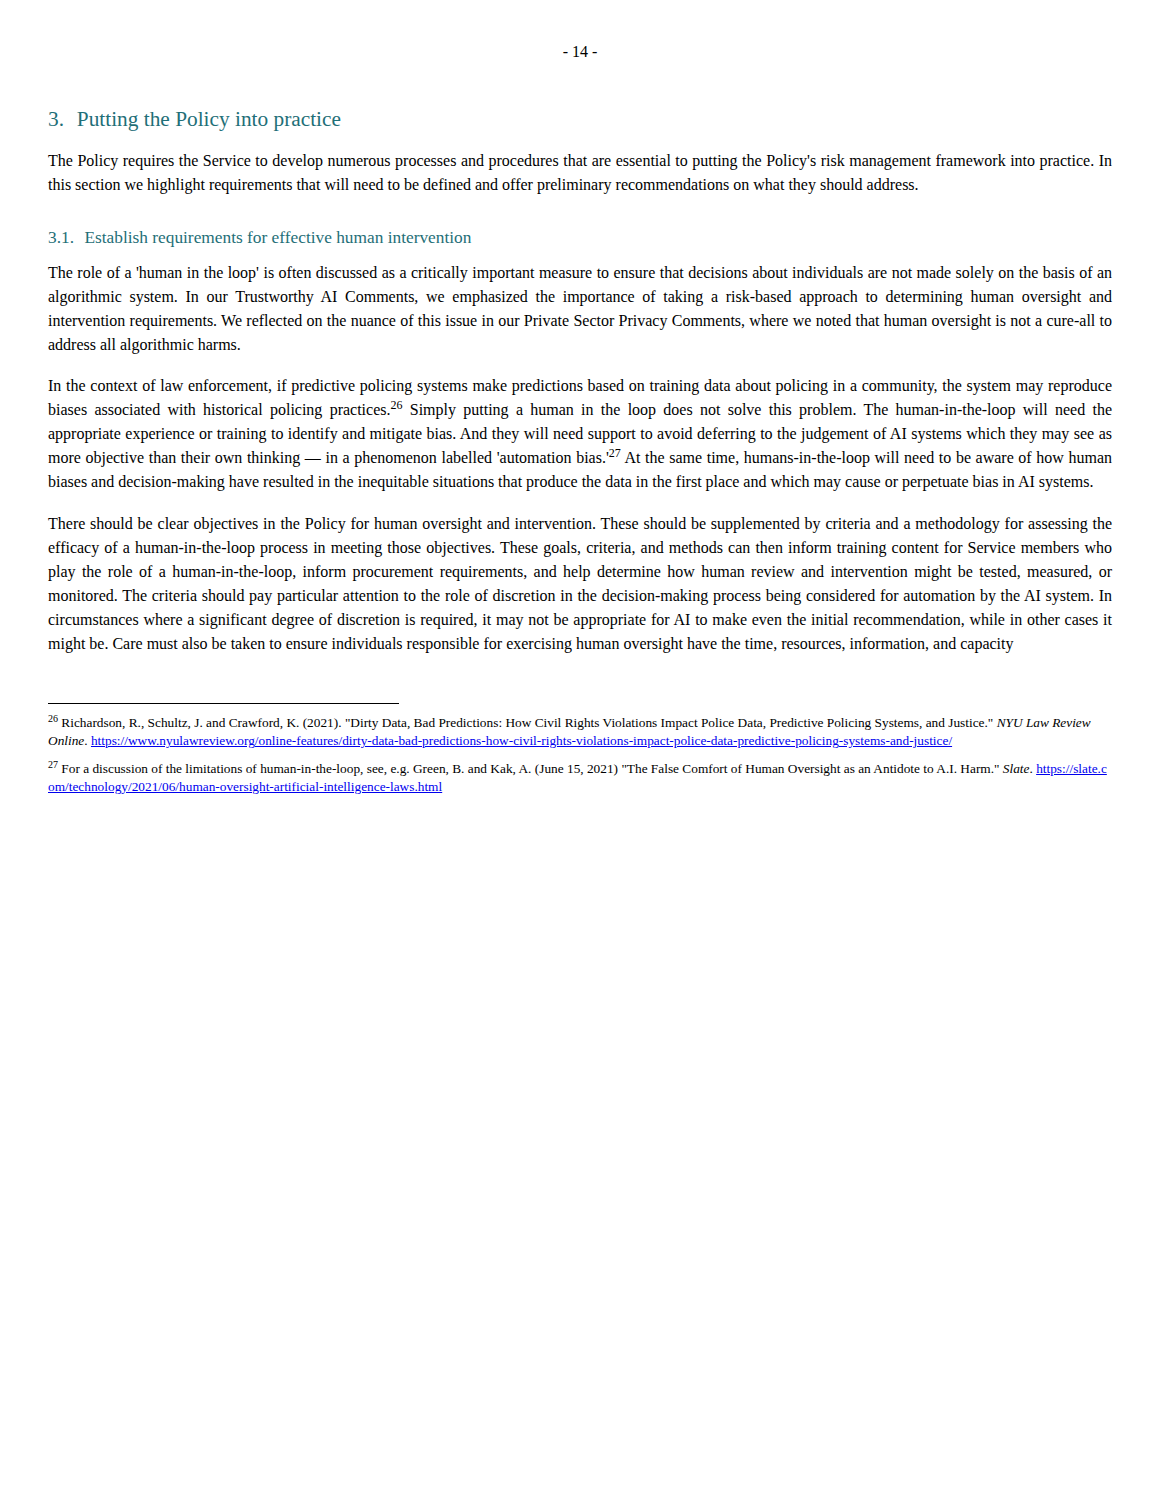- 14 -
3. Putting the Policy into practice
The Policy requires the Service to develop numerous processes and procedures that are essential to putting the Policy's risk management framework into practice. In this section we highlight requirements that will need to be defined and offer preliminary recommendations on what they should address.
3.1. Establish requirements for effective human intervention
The role of a 'human in the loop' is often discussed as a critically important measure to ensure that decisions about individuals are not made solely on the basis of an algorithmic system. In our Trustworthy AI Comments, we emphasized the importance of taking a risk-based approach to determining human oversight and intervention requirements. We reflected on the nuance of this issue in our Private Sector Privacy Comments, where we noted that human oversight is not a cure-all to address all algorithmic harms.
In the context of law enforcement, if predictive policing systems make predictions based on training data about policing in a community, the system may reproduce biases associated with historical policing practices.26 Simply putting a human in the loop does not solve this problem. The human-in-the-loop will need the appropriate experience or training to identify and mitigate bias. And they will need support to avoid deferring to the judgement of AI systems which they may see as more objective than their own thinking — in a phenomenon labelled 'automation bias.'27 At the same time, humans-in-the-loop will need to be aware of how human biases and decision-making have resulted in the inequitable situations that produce the data in the first place and which may cause or perpetuate bias in AI systems.
There should be clear objectives in the Policy for human oversight and intervention. These should be supplemented by criteria and a methodology for assessing the efficacy of a human-in-the-loop process in meeting those objectives. These goals, criteria, and methods can then inform training content for Service members who play the role of a human-in-the-loop, inform procurement requirements, and help determine how human review and intervention might be tested, measured, or monitored. The criteria should pay particular attention to the role of discretion in the decision-making process being considered for automation by the AI system. In circumstances where a significant degree of discretion is required, it may not be appropriate for AI to make even the initial recommendation, while in other cases it might be. Care must also be taken to ensure individuals responsible for exercising human oversight have the time, resources, information, and capacity
26 Richardson, R., Schultz, J. and Crawford, K. (2021). "Dirty Data, Bad Predictions: How Civil Rights Violations Impact Police Data, Predictive Policing Systems, and Justice." NYU Law Review Online. https://www.nyulawreview.org/online-features/dirty-data-bad-predictions-how-civil-rights-violations-impact-police-data-predictive-policing-systems-and-justice/
27 For a discussion of the limitations of human-in-the-loop, see, e.g. Green, B. and Kak, A. (June 15, 2021) "The False Comfort of Human Oversight as an Antidote to A.I. Harm." Slate. https://slate.com/technology/2021/06/human-oversight-artificial-intelligence-laws.html